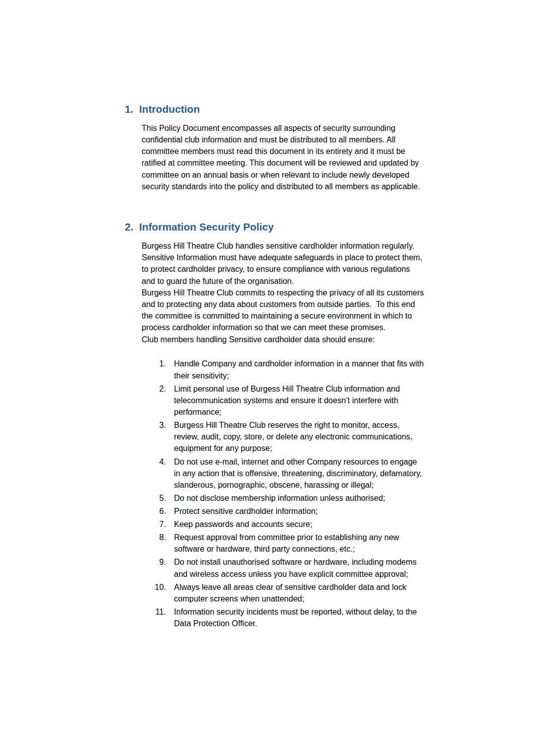1. Introduction
This Policy Document encompasses all aspects of security surrounding confidential club information and must be distributed to all members. All committee members must read this document in its entirety and it must be ratified at committee meeting. This document will be reviewed and updated by committee on an annual basis or when relevant to include newly developed security standards into the policy and distributed to all members as applicable.
2. Information Security Policy
Burgess Hill Theatre Club handles sensitive cardholder information regularly. Sensitive Information must have adequate safeguards in place to protect them, to protect cardholder privacy, to ensure compliance with various regulations and to guard the future of the organisation.
Burgess Hill Theatre Club commits to respecting the privacy of all its customers and to protecting any data about customers from outside parties. To this end the committee is committed to maintaining a secure environment in which to process cardholder information so that we can meet these promises.
Club members handling Sensitive cardholder data should ensure:
Handle Company and cardholder information in a manner that fits with their sensitivity;
Limit personal use of Burgess Hill Theatre Club information and telecommunication systems and ensure it doesn’t interfere with performance;
Burgess Hill Theatre Club reserves the right to monitor, access, review, audit, copy, store, or delete any electronic communications, equipment for any purpose;
Do not use e-mail, internet and other Company resources to engage in any action that is offensive, threatening, discriminatory, defamatory, slanderous, pornographic, obscene, harassing or illegal;
Do not disclose membership information unless authorised;
Protect sensitive cardholder information;
Keep passwords and accounts secure;
Request approval from committee prior to establishing any new software or hardware, third party connections, etc.;
Do not install unauthorised software or hardware, including modems and wireless access unless you have explicit committee approval;
Always leave all areas clear of sensitive cardholder data and lock computer screens when unattended;
Information security incidents must be reported, without delay, to the Data Protection Officer.